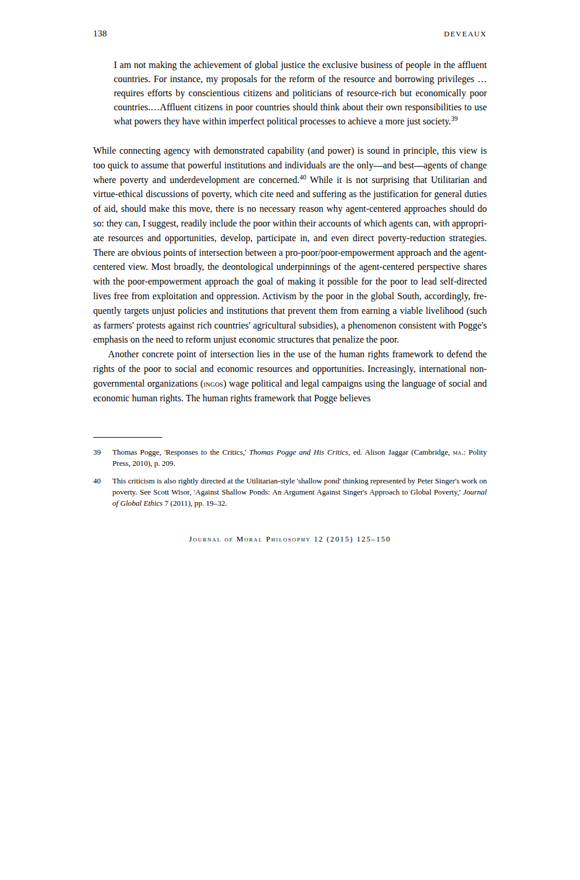138 Deveaux
I am not making the achievement of global justice the exclusive business of people in the affluent countries. For instance, my proposals for the reform of the resource and borrowing privileges … requires efforts by conscientious citizens and politicians of resource-rich but economically poor countries.…Affluent citizens in poor countries should think about their own responsibilities to use what powers they have within imperfect political processes to achieve a more just society.39
While connecting agency with demonstrated capability (and power) is sound in principle, this view is too quick to assume that powerful institutions and individuals are the only—and best—agents of change where poverty and underdevelopment are concerned.40 While it is not surprising that Utilitarian and virtue-ethical discussions of poverty, which cite need and suffering as the justification for general duties of aid, should make this move, there is no necessary reason why agent-centered approaches should do so: they can, I suggest, readily include the poor within their accounts of which agents can, with appropriate resources and opportunities, develop, participate in, and even direct poverty-reduction strategies. There are obvious points of intersection between a pro-poor/poor-empowerment approach and the agent-centered view. Most broadly, the deontological underpinnings of the agent-centered perspective shares with the poor-empowerment approach the goal of making it possible for the poor to lead self-directed lives free from exploitation and oppression. Activism by the poor in the global South, accordingly, frequently targets unjust policies and institutions that prevent them from earning a viable livelihood (such as farmers' protests against rich countries' agricultural subsidies), a phenomenon consistent with Pogge's emphasis on the need to reform unjust economic structures that penalize the poor.
Another concrete point of intersection lies in the use of the human rights framework to defend the rights of the poor to social and economic resources and opportunities. Increasingly, international non-governmental organizations (ingos) wage political and legal campaigns using the language of social and economic human rights. The human rights framework that Pogge believes
39 Thomas Pogge, 'Responses to the Critics,' Thomas Pogge and His Critics, ed. Alison Jaggar (Cambridge, ma.: Polity Press, 2010), p. 209.
40 This criticism is also rightly directed at the Utilitarian-style 'shallow pond' thinking represented by Peter Singer's work on poverty. See Scott Wisor, 'Against Shallow Ponds: An Argument Against Singer's Approach to Global Poverty,' Journal of Global Ethics 7 (2011), pp. 19–32.
Journal of Moral Philosophy 12 (2015) 125–150